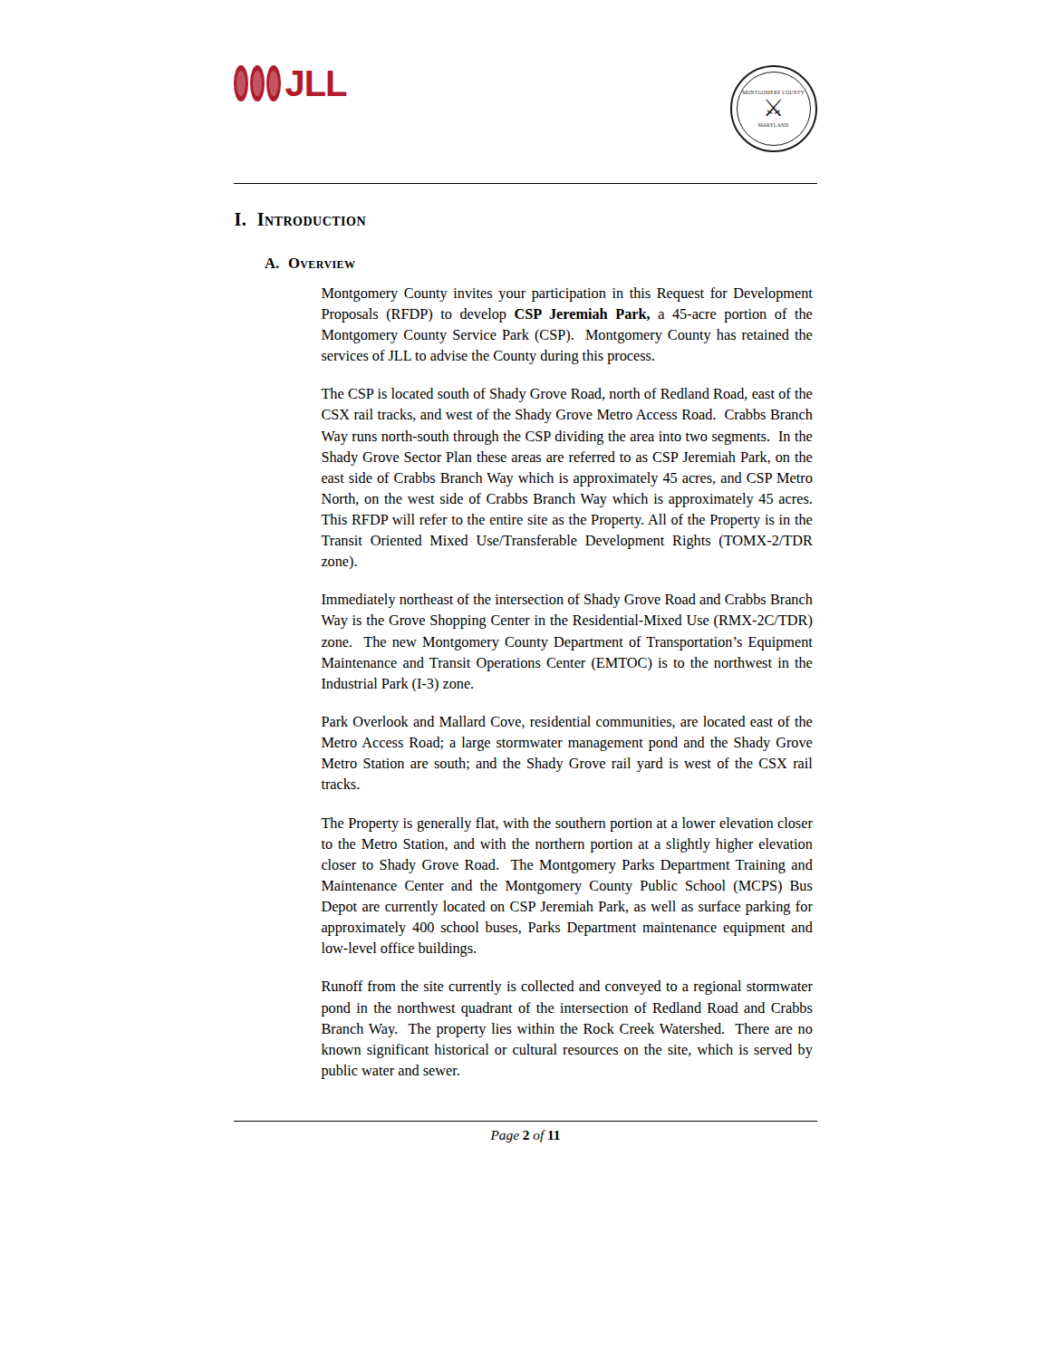JLL
Montgomery County
⚔
Maryland
I. Introduction
A.
Overview
Montgomery County invites your participation in this Request for Development Proposals (RFDP) to develop CSP Jeremiah Park, a 45-acre portion of the Montgomery County Service Park (CSP). Montgomery County has retained the services of JLL to advise the County during this process.
The CSP is located south of Shady Grove Road, north of Redland Road, east of the CSX rail tracks, and west of the Shady Grove Metro Access Road. Crabbs Branch Way runs north-south through the CSP dividing the area into two segments. In the Shady Grove Sector Plan these areas are referred to as CSP Jeremiah Park, on the east side of Crabbs Branch Way which is approximately 45 acres, and CSP Metro North, on the west side of Crabbs Branch Way which is approximately 45 acres. This RFDP will refer to the entire site as the Property. All of the Property is in the Transit Oriented Mixed Use/Transferable Development Rights (TOMX-2/TDR zone).
Immediately northeast of the intersection of Shady Grove Road and Crabbs Branch Way is the Grove Shopping Center in the Residential-Mixed Use (RMX-2C/TDR) zone. The new Montgomery County Department of Transportation’s Equipment Maintenance and Transit Operations Center (EMTOC) is to the northwest in the Industrial Park (I-3) zone.
Park Overlook and Mallard Cove, residential communities, are located east of the Metro Access Road; a large stormwater management pond and the Shady Grove Metro Station are south; and the Shady Grove rail yard is west of the CSX rail tracks.
The Property is generally flat, with the southern portion at a lower elevation closer to the Metro Station, and with the northern portion at a slightly higher elevation closer to Shady Grove Road. The Montgomery Parks Department Training and Maintenance Center and the Montgomery County Public School (MCPS) Bus Depot are currently located on CSP Jeremiah Park, as well as surface parking for approximately 400 school buses, Parks Department maintenance equipment and low-level office buildings.
Runoff from the site currently is collected and conveyed to a regional stormwater pond in the northwest quadrant of the intersection of Redland Road and Crabbs Branch Way. The property lies within the Rock Creek Watershed. There are no known significant historical or cultural resources on the site, which is served by public water and sewer.
Page 2 of 11